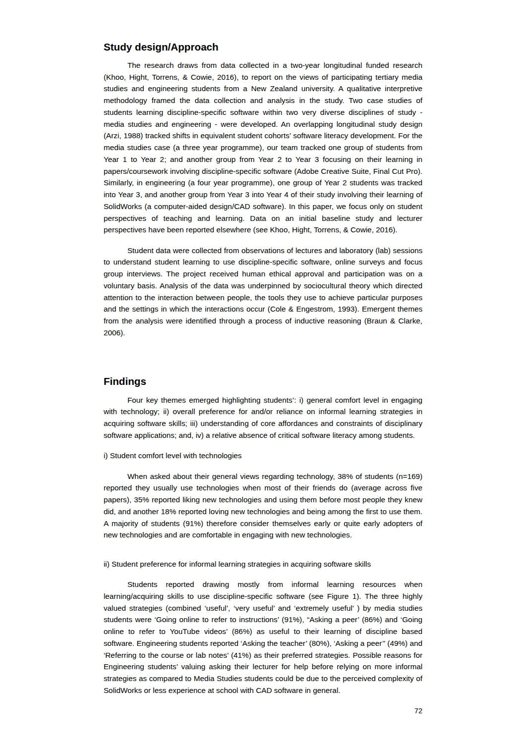Study design/Approach
The research draws from data collected in a two-year longitudinal funded research (Khoo, Hight, Torrens, & Cowie, 2016), to report on the views of participating tertiary media studies and engineering students from a New Zealand university. A qualitative interpretive methodology framed the data collection and analysis in the study. Two case studies of students learning discipline-specific software within two very diverse disciplines of study - media studies and engineering - were developed. An overlapping longitudinal study design (Arzi, 1988) tracked shifts in equivalent student cohorts’ software literacy development. For the media studies case (a three year programme), our team tracked one group of students from Year 1 to Year 2; and another group from Year 2 to Year 3 focusing on their learning in papers/coursework involving discipline-specific software (Adobe Creative Suite, Final Cut Pro). Similarly, in engineering (a four year programme), one group of Year 2 students was tracked into Year 3, and another group from Year 3 into Year 4 of their study involving their learning of SolidWorks (a computer-aided design/CAD software). In this paper, we focus only on student perspectives of teaching and learning. Data on an initial baseline study and lecturer perspectives have been reported elsewhere (see Khoo, Hight, Torrens, & Cowie, 2016).
Student data were collected from observations of lectures and laboratory (lab) sessions to understand student learning to use discipline-specific software, online surveys and focus group interviews. The project received human ethical approval and participation was on a voluntary basis. Analysis of the data was underpinned by sociocultural theory which directed attention to the interaction between people, the tools they use to achieve particular purposes and the settings in which the interactions occur (Cole & Engestrom, 1993). Emergent themes from the analysis were identified through a process of inductive reasoning (Braun & Clarke, 2006).
Findings
Four key themes emerged highlighting students’: i) general comfort level in engaging with technology; ii) overall preference for and/or reliance on informal learning strategies in acquiring software skills; iii) understanding of core affordances and constraints of disciplinary software applications; and, iv) a relative absence of critical software literacy among students.
i) Student comfort level with technologies
When asked about their general views regarding technology, 38% of students (n=169) reported they usually use technologies when most of their friends do (average across five papers), 35% reported liking new technologies and using them before most people they knew did, and another 18% reported loving new technologies and being among the first to use them. A majority of students (91%) therefore consider themselves early or quite early adopters of new technologies and are comfortable in engaging with new technologies.
ii) Student preference for informal learning strategies in acquiring software skills
Students reported drawing mostly from informal learning resources when learning/acquiring skills to use discipline-specific software (see Figure 1). The three highly valued strategies (combined ‘useful’, ‘very useful’ and ‘extremely useful’ ) by media studies students were ‘Going online to refer to instructions’ (91%), “Asking a peer’ (86%) and ‘Going online to refer to YouTube videos’ (86%) as useful to their learning of discipline based software. Engineering students reported ‘Asking the teacher’ (80%), ‘Asking a peer’’ (49%) and ‘Referring to the course or lab notes’ (41%) as their preferred strategies. Possible reasons for Engineering students’ valuing asking their lecturer for help before relying on more informal strategies as compared to Media Studies students could be due to the perceived complexity of SolidWorks or less experience at school with CAD software in general.
72